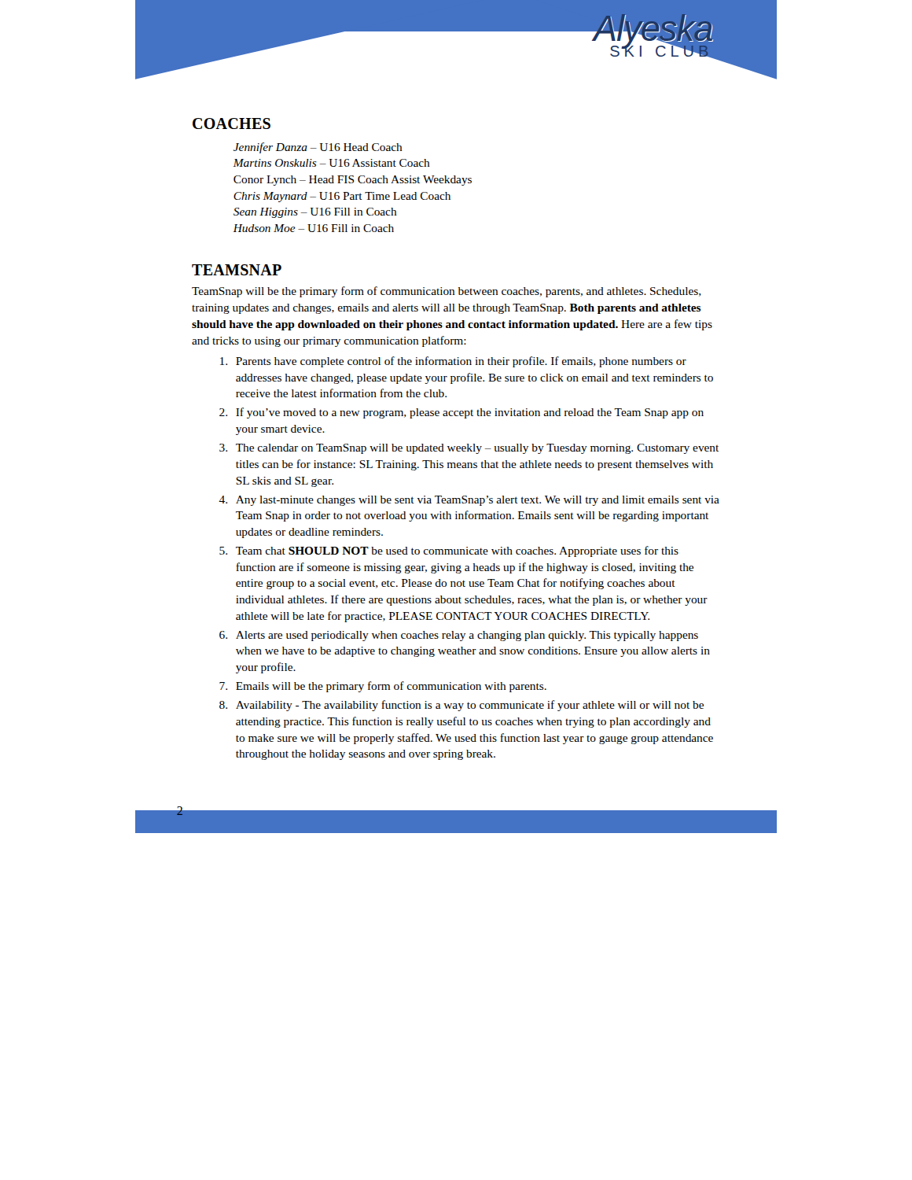Alyeska
SKI CLUB
COACHES
Jennifer Danza – U16 Head Coach
Martins Onskulis – U16 Assistant Coach
Conor Lynch – Head FIS Coach Assist Weekdays
Chris Maynard – U16 Part Time Lead Coach
Sean Higgins – U16 Fill in Coach
Hudson Moe – U16 Fill in Coach
TEAMSNAP
TeamSnap will be the primary form of communication between coaches, parents, and athletes. Schedules, training updates and changes, emails and alerts will all be through TeamSnap. Both parents and athletes should have the app downloaded on their phones and contact information updated. Here are a few tips and tricks to using our primary communication platform:
Parents have complete control of the information in their profile. If emails, phone numbers or addresses have changed, please update your profile. Be sure to click on email and text reminders to receive the latest information from the club.
If you’ve moved to a new program, please accept the invitation and reload the Team Snap app on your smart device.
The calendar on TeamSnap will be updated weekly – usually by Tuesday morning. Customary event titles can be for instance: SL Training. This means that the athlete needs to present themselves with SL skis and SL gear.
Any last-minute changes will be sent via TeamSnap’s alert text. We will try and limit emails sent via Team Snap in order to not overload you with information. Emails sent will be regarding important updates or deadline reminders.
Team chat SHOULD NOT be used to communicate with coaches. Appropriate uses for this function are if someone is missing gear, giving a heads up if the highway is closed, inviting the entire group to a social event, etc. Please do not use Team Chat for notifying coaches about individual athletes. If there are questions about schedules, races, what the plan is, or whether your athlete will be late for practice, PLEASE CONTACT YOUR COACHES DIRECTLY.
Alerts are used periodically when coaches relay a changing plan quickly. This typically happens when we have to be adaptive to changing weather and snow conditions. Ensure you allow alerts in your profile.
Emails will be the primary form of communication with parents.
Availability - The availability function is a way to communicate if your athlete will or will not be attending practice. This function is really useful to us coaches when trying to plan accordingly and to make sure we will be properly staffed. We used this function last year to gauge group attendance throughout the holiday seasons and over spring break.
2